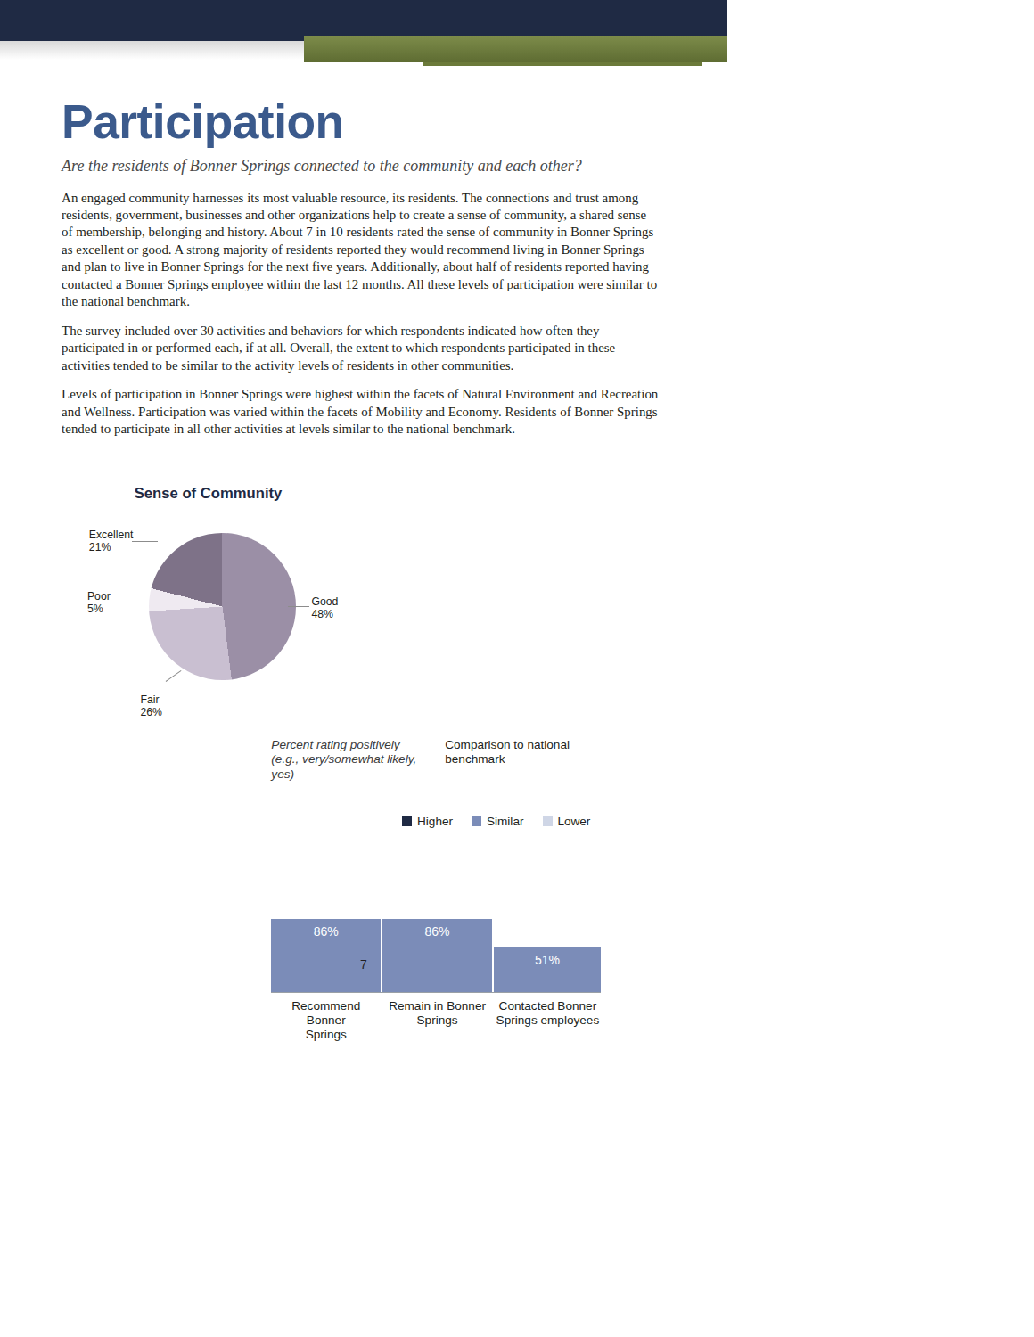Participation
Are the residents of Bonner Springs connected to the community and each other?
An engaged community harnesses its most valuable resource, its residents. The connections and trust among residents, government, businesses and other organizations help to create a sense of community, a shared sense of membership, belonging and history. About 7 in 10 residents rated the sense of community in Bonner Springs as excellent or good. A strong majority of residents reported they would recommend living in Bonner Springs and plan to live in Bonner Springs for the next five years. Additionally, about half of residents reported having contacted a Bonner Springs employee within the last 12 months. All these levels of participation were similar to the national benchmark.
The survey included over 30 activities and behaviors for which respondents indicated how often they participated in or performed each, if at all. Overall, the extent to which respondents participated in these activities tended to be similar to the activity levels of residents in other communities.
Levels of participation in Bonner Springs were highest within the facets of Natural Environment and Recreation and Wellness. Participation was varied within the facets of Mobility and Economy. Residents of Bonner Springs tended to participate in all other activities at levels similar to the national benchmark.
Sense of Community
Excellent
21%
Poor
5%
Fair
26%
Good
48%
Percent rating positively
(e.g., very/somewhat likely,
yes)
Comparison to national
benchmark
Higher Similar Lower
86%
86%
51%
Recommend Bonner
Springs
Remain in Bonner
Springs
Contacted Bonner
Springs employees
7